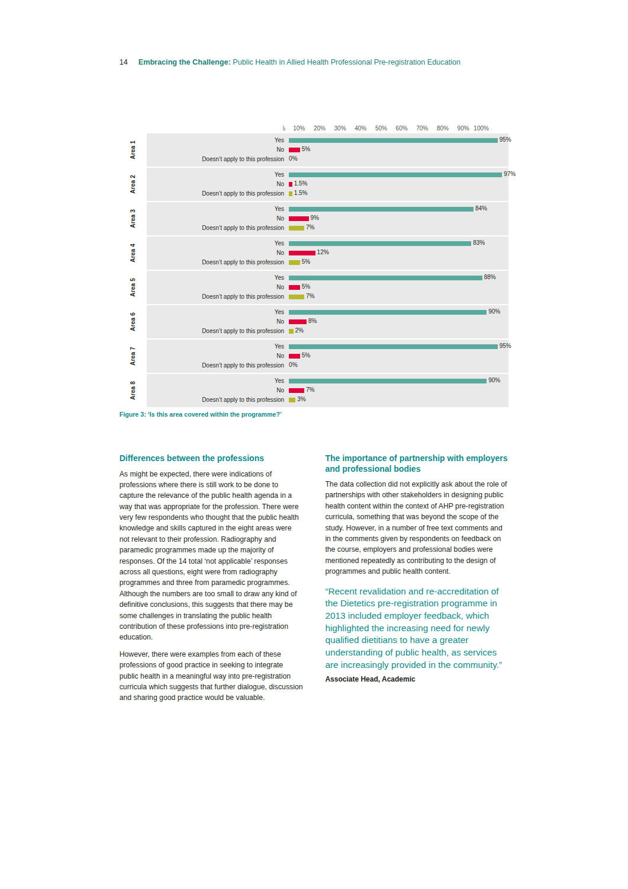14
Embracing the Challenge: Public Health in Allied Health Professional Pre-registration Education
0% 10% 20% 30% 40% 50% 60% 70% 80% 90% 100%
Area 1
Yes
95%
No
5%
Doesn’t apply to this profession
0%
Area 2
Yes
97%
No
1.5%
Doesn’t apply to this profession
1.5%
Area 3
Yes
84%
No
9%
Doesn’t apply to this profession
7%
Area 4
Yes
83%
No
12%
Doesn’t apply to this profession
5%
Area 5
Yes
88%
No
5%
Doesn’t apply to this profession
7%
Area 6
Yes
90%
No
8%
Doesn’t apply to this profession
2%
Area 7
Yes
95%
No
5%
Doesn’t apply to this profession
0%
Area 8
Yes
90%
No
7%
Doesn’t apply to this profession
3%
Figure 3: ‘Is this area covered within the programme?’
Differences between the professions
As might be expected, there were indications of professions where there is still work to be done to capture the relevance of the public health agenda in a way that was appropriate for the profession. There were very few respondents who thought that the public health knowledge and skills captured in the eight areas were not relevant to their profession. Radiography and paramedic programmes made up the majority of responses. Of the 14 total ‘not applicable’ responses across all questions, eight were from radiography programmes and three from paramedic programmes. Although the numbers are too small to draw any kind of definitive conclusions, this suggests that there may be some challenges in translating the public health contribution of these professions into pre-registration education.
However, there were examples from each of these professions of good practice in seeking to integrate public health in a meaningful way into pre-registration curricula which suggests that further dialogue, discussion and sharing good practice would be valuable.
The importance of partnership with employers and professional bodies
The data collection did not explicitly ask about the role of partnerships with other stakeholders in designing public health content within the context of AHP pre-registration curricula, something that was beyond the scope of the study. However, in a number of free text comments and in the comments given by respondents on feedback on the course, employers and professional bodies were mentioned repeatedly as contributing to the design of programmes and public health content.
“Recent revalidation and re-accreditation of the Dietetics pre-registration programme in 2013 included employer feedback, which highlighted the increasing need for newly qualified dietitians to have a greater understanding of public health, as services are increasingly provided in the community.” Associate Head, Academic